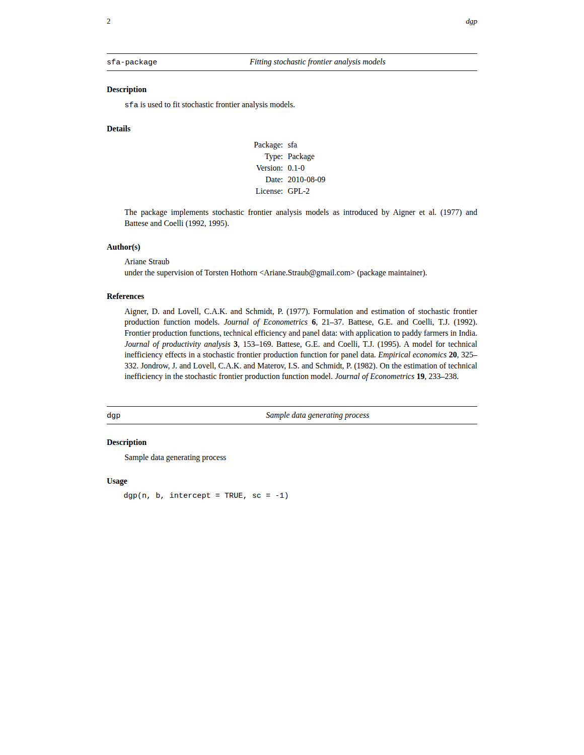2
dgp
sfa-package
Fitting stochastic frontier analysis models
Description
sfa is used to fit stochastic frontier analysis models.
Details
| Package: | sfa |
| Type: | Package |
| Version: | 0.1-0 |
| Date: | 2010-08-09 |
| License: | GPL-2 |
The package implements stochastic frontier analysis models as introduced by Aigner et al. (1977) and Battese and Coelli (1992, 1995).
Author(s)
Ariane Straub
under the supervision of Torsten Hothorn <Ariane.Straub@gmail.com> (package maintainer).
References
Aigner, D. and Lovell, C.A.K. and Schmidt, P. (1977). Formulation and estimation of stochastic frontier production function models. Journal of Econometrics 6, 21–37. Battese, G.E. and Coelli, T.J. (1992). Frontier production functions, technical efficiency and panel data: with application to paddy farmers in India. Journal of productivity analysis 3, 153–169. Battese, G.E. and Coelli, T.J. (1995). A model for technical inefficiency effects in a stochastic frontier production function for panel data. Empirical economics 20, 325–332. Jondrow, J. and Lovell, C.A.K. and Materov, I.S. and Schmidt, P. (1982). On the estimation of technical inefficiency in the stochastic frontier production function model. Journal of Econometrics 19, 233–238.
dgp
Sample data generating process
Description
Sample data generating process
Usage
dgp(n, b, intercept = TRUE, sc = -1)